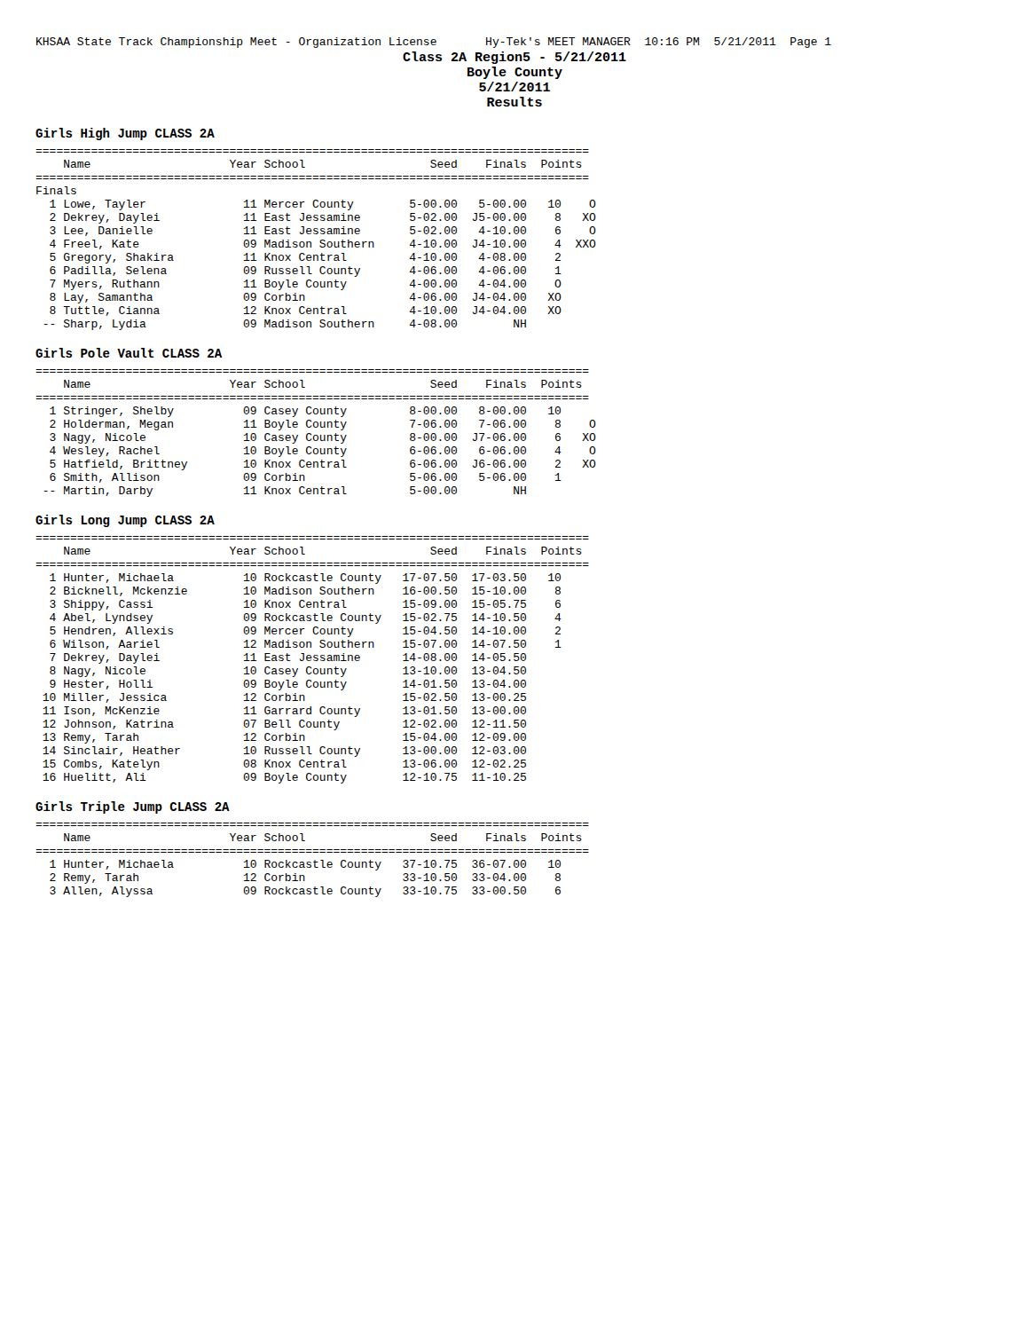KHSAA State Track Championship Meet - Organization License Hy-Tek's MEET MANAGER 10:16 PM 5/21/2011 Page 1
Class 2A Region5 - 5/21/2011
Boyle County
5/21/2011
Results
Girls High Jump CLASS 2A
================================================================================
    Name                    Year School                  Seed    Finals  Points
================================================================================
Finals
  1 Lowe, Tayler              11 Mercer County        5-00.00   5-00.00   10    O
  2 Dekrey, Daylei            11 East Jessamine       5-02.00  J5-00.00    8   XO
  3 Lee, Danielle             11 East Jessamine       5-02.00   4-10.00    6    O
  4 Freel, Kate               09 Madison Southern     4-10.00  J4-10.00    4  XXO
  5 Gregory, Shakira          11 Knox Central         4-10.00   4-08.00    2
  6 Padilla, Selena           09 Russell County       4-06.00   4-06.00    1
  7 Myers, Ruthann            11 Boyle County         4-00.00   4-04.00    O
  8 Lay, Samantha             09 Corbin               4-06.00  J4-04.00   XO
  8 Tuttle, Cianna            12 Knox Central         4-10.00  J4-04.00   XO
 -- Sharp, Lydia              09 Madison Southern     4-08.00        NH
Girls Pole Vault CLASS 2A
================================================================================
    Name                    Year School                  Seed    Finals  Points
================================================================================
  1 Stringer, Shelby          09 Casey County         8-00.00   8-00.00   10
  2 Holderman, Megan          11 Boyle County         7-06.00   7-06.00    8    O
  3 Nagy, Nicole              10 Casey County         8-00.00  J7-06.00    6   XO
  4 Wesley, Rachel            10 Boyle County         6-06.00   6-06.00    4    O
  5 Hatfield, Brittney        10 Knox Central         6-06.00  J6-06.00    2   XO
  6 Smith, Allison            09 Corbin               5-06.00   5-06.00    1
 -- Martin, Darby             11 Knox Central         5-00.00        NH
Girls Long Jump CLASS 2A
================================================================================
    Name                    Year School                  Seed    Finals  Points
================================================================================
  1 Hunter, Michaela          10 Rockcastle County   17-07.50  17-03.50   10
  2 Bicknell, Mckenzie        10 Madison Southern    16-00.50  15-10.00    8
  3 Shippy, Cassi             10 Knox Central        15-09.00  15-05.75    6
  4 Abel, Lyndsey             09 Rockcastle County   15-02.75  14-10.50    4
  5 Hendren, Allexis          09 Mercer County       15-04.50  14-10.00    2
  6 Wilson, Aariel            12 Madison Southern    15-07.00  14-07.50    1
  7 Dekrey, Daylei            11 East Jessamine      14-08.00  14-05.50
  8 Nagy, Nicole              10 Casey County        13-10.00  13-04.50
  9 Hester, Holli             09 Boyle County        14-01.50  13-04.00
 10 Miller, Jessica           12 Corbin              15-02.50  13-00.25
 11 Ison, McKenzie            11 Garrard County      13-01.50  13-00.00
 12 Johnson, Katrina          07 Bell County         12-02.00  12-11.50
 13 Remy, Tarah               12 Corbin              15-04.00  12-09.00
 14 Sinclair, Heather         10 Russell County      13-00.00  12-03.00
 15 Combs, Katelyn            08 Knox Central        13-06.00  12-02.25
 16 Huelitt, Ali              09 Boyle County        12-10.75  11-10.25
Girls Triple Jump CLASS 2A
================================================================================
    Name                    Year School                  Seed    Finals  Points
================================================================================
  1 Hunter, Michaela          10 Rockcastle County   37-10.75  36-07.00   10
  2 Remy, Tarah               12 Corbin              33-10.50  33-04.00    8
  3 Allen, Alyssa             09 Rockcastle County   33-10.75  33-00.50    6